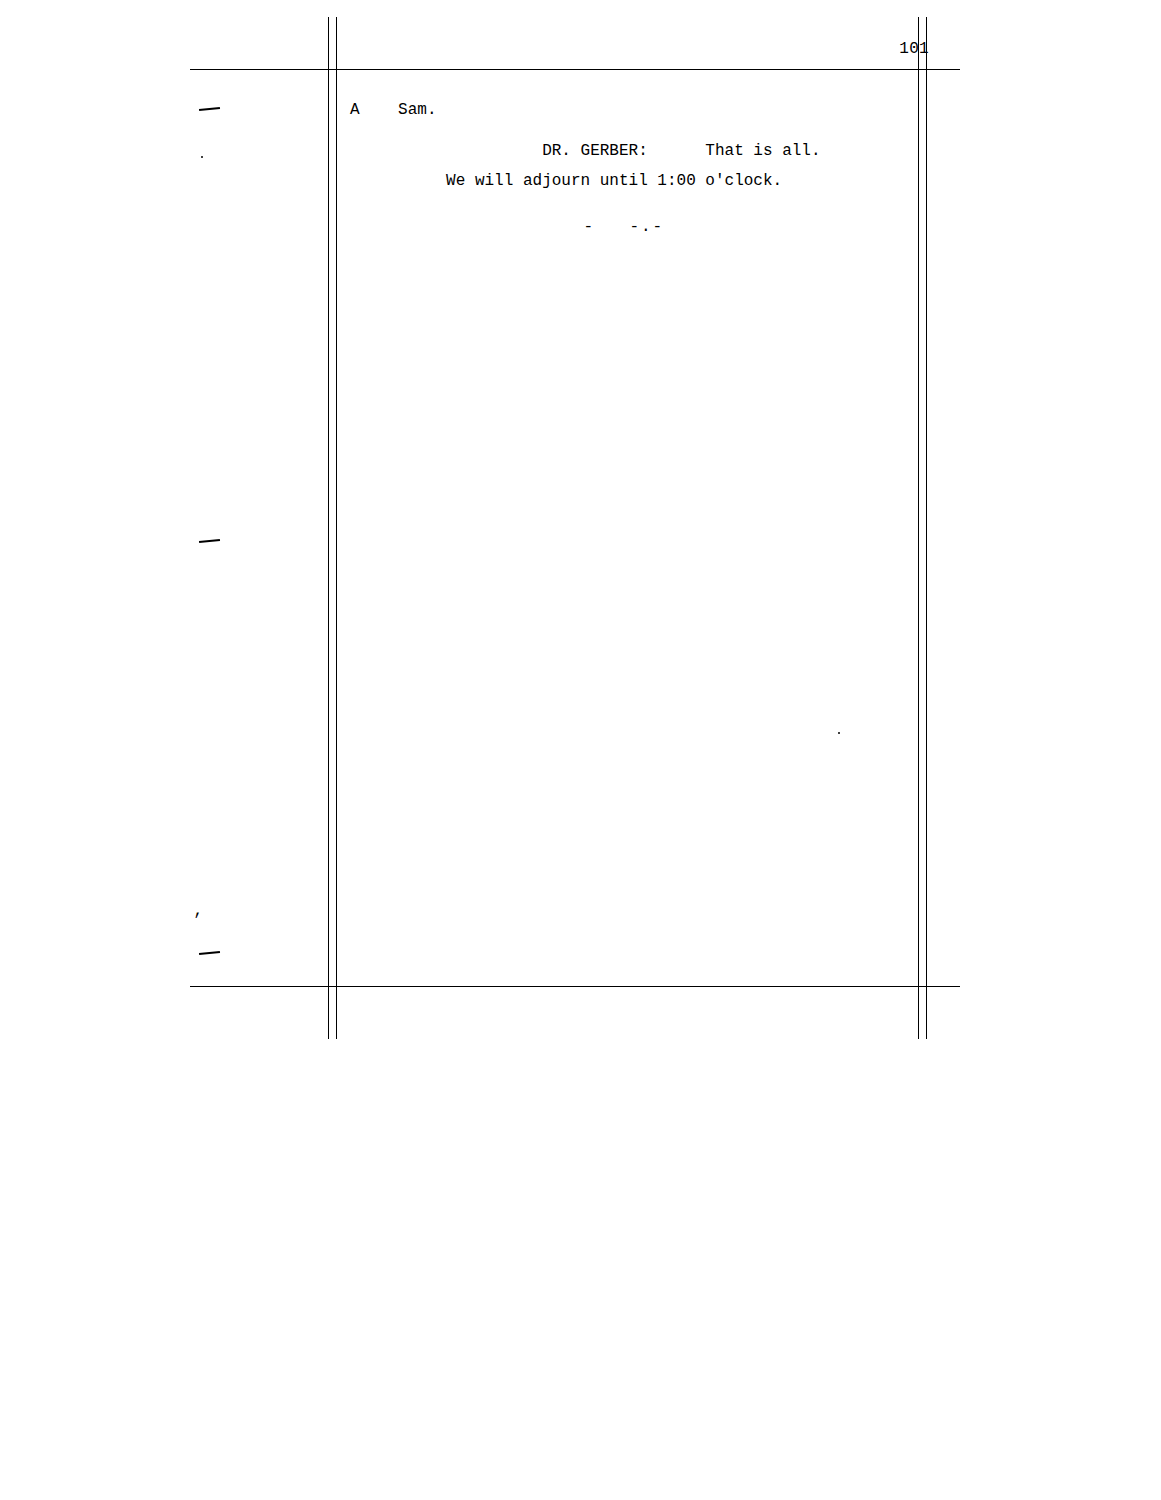101
,
A Sam.
DR. GERBER: That is all.
We will adjourn until 1:00 o'clock.
- -.-